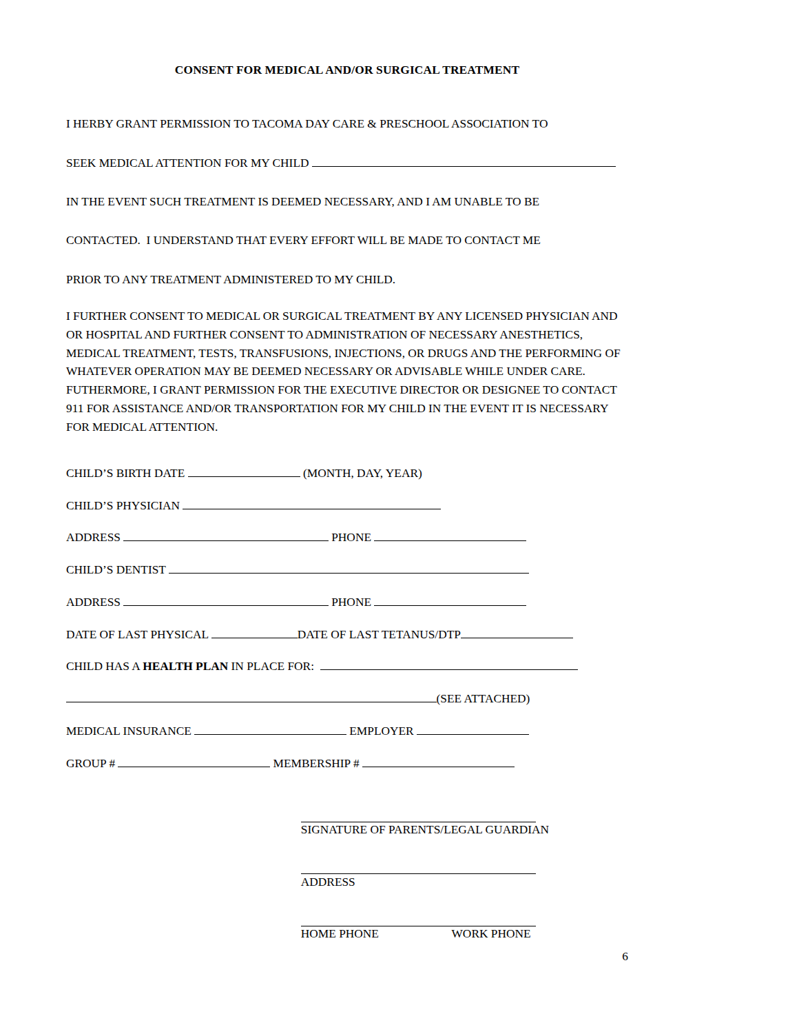Consent for Medical and/or Surgical Treatment
I herby grant permission to Tacoma Day Care & Preschool Association to
seek medical attention for my child
in the event such treatment is deemed necessary, and I am unable to be
contacted. I understand that every effort will be made to contact me
prior to any treatment administered to my child.
I further consent to medical or surgical treatment by any licensed physician and or hospital and further consent to administration of necessary anesthetics, medical treatment, tests, transfusions, injections, or drugs and the performing of whatever operation may be deemed necessary or advisable while under care. Futhermore, I grant permission for the Executive Director or designee to contact 911 for assistance and/or transportation for my child in the event it is necessary for medical attention.
Child’s birth date (month, day, year)
Child’s physician
Address Phone
Child’s dentist
Address Phone
Date of last physical Date of last tetanus/DTP
Child has a health plan in place for:
(see attached)
Medical insurance Employer
Group # Membership #
Signature of parents/legal guardian
Address
Home phone Work phone
6